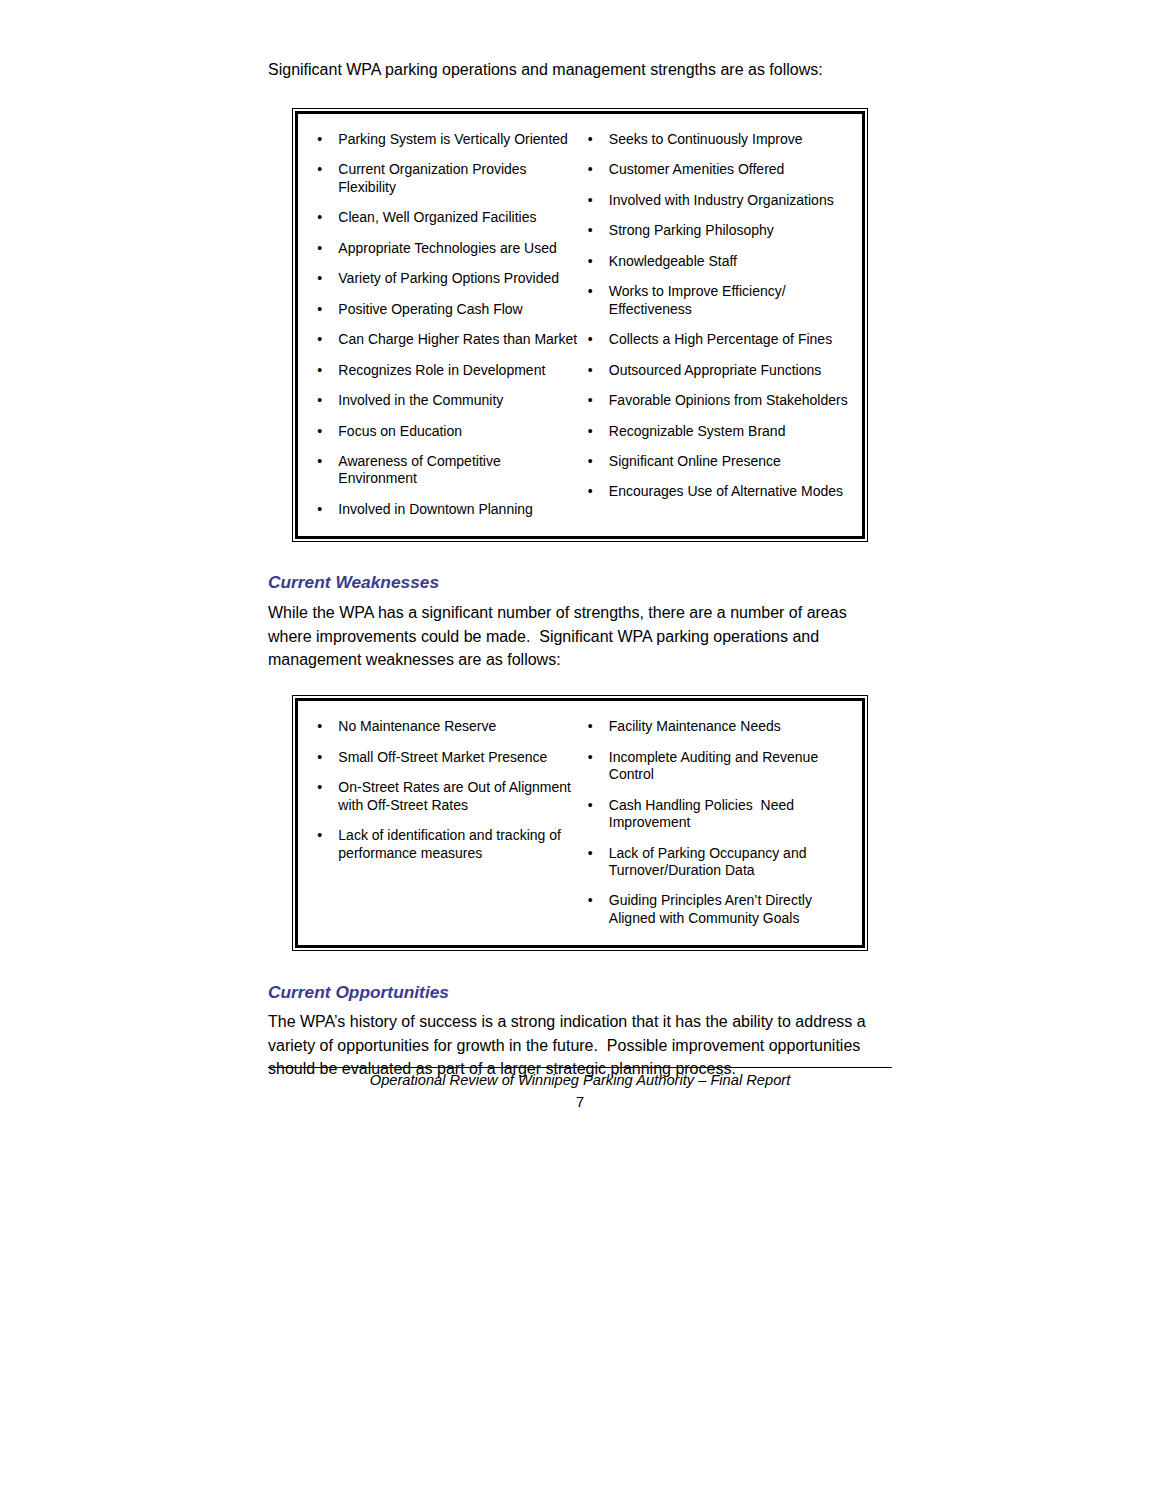Significant WPA parking operations and management strengths are as follows:
| Parking System is Vertically Oriented Current Organization Provides Flexibility Clean, Well Organized Facilities Appropriate Technologies are Used Variety of Parking Options Provided Positive Operating Cash Flow Can Charge Higher Rates than Market Recognizes Role in Development Involved in the Community Focus on Education Awareness of Competitive Environment Involved in Downtown Planning | Seeks to Continuously Improve Customer Amenities Offered Involved with Industry Organizations Strong Parking Philosophy Knowledgeable Staff Works to Improve Efficiency/ Effectiveness Collects a High Percentage of Fines Outsourced Appropriate Functions Favorable Opinions from Stakeholders Recognizable System Brand Significant Online Presence Encourages Use of Alternative Modes |
Current Weaknesses
While the WPA has a significant number of strengths, there are a number of areas where improvements could be made. Significant WPA parking operations and management weaknesses are as follows:
| No Maintenance Reserve Small Off-Street Market Presence On-Street Rates are Out of Alignment with Off-Street Rates Lack of identification and tracking of performance measures | Facility Maintenance Needs Incomplete Auditing and Revenue Control Cash Handling Policies Need Improvement Lack of Parking Occupancy and Turnover/Duration Data Guiding Principles Aren’t Directly Aligned with Community Goals |
Current Opportunities
The WPA’s history of success is a strong indication that it has the ability to address a variety of opportunities for growth in the future. Possible improvement opportunities should be evaluated as part of a larger strategic planning process.
Operational Review of Winnipeg Parking Authority – Final Report
7